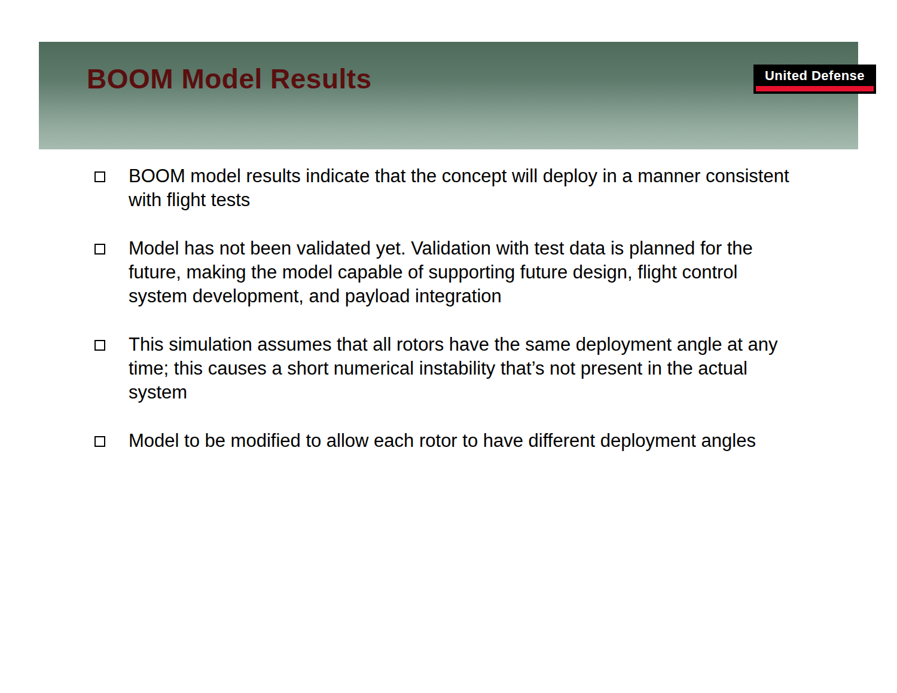BOOM Model Results
United Defense
BOOM model results indicate that the concept will deploy in a manner consistent with flight tests
Model has not been validated yet. Validation with test data is planned for the future, making the model capable of supporting future design, flight control system development, and payload integration
This simulation assumes that all rotors have the same deployment angle at any time; this causes a short numerical instability that’s not present in the actual system
Model to be modified to allow each rotor to have different deployment angles